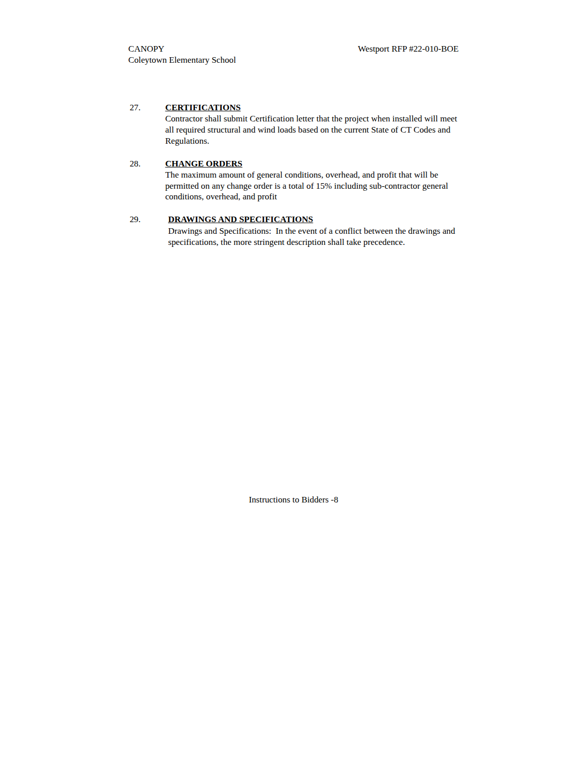CANOPY
Coleytown Elementary School
Westport RFP #22-010-BOE
27.
CERTIFICATIONS
Contractor shall submit Certification letter that the project when installed will meet all required structural and wind loads based on the current State of CT Codes and Regulations.
28.
CHANGE ORDERS
The maximum amount of general conditions, overhead, and profit that will be permitted on any change order is a total of 15% including sub-contractor general conditions, overhead, and profit
29.
DRAWINGS AND SPECIFICATIONS
Drawings and Specifications: In the event of a conflict between the drawings and specifications, the more stringent description shall take precedence.
Instructions to Bidders -8